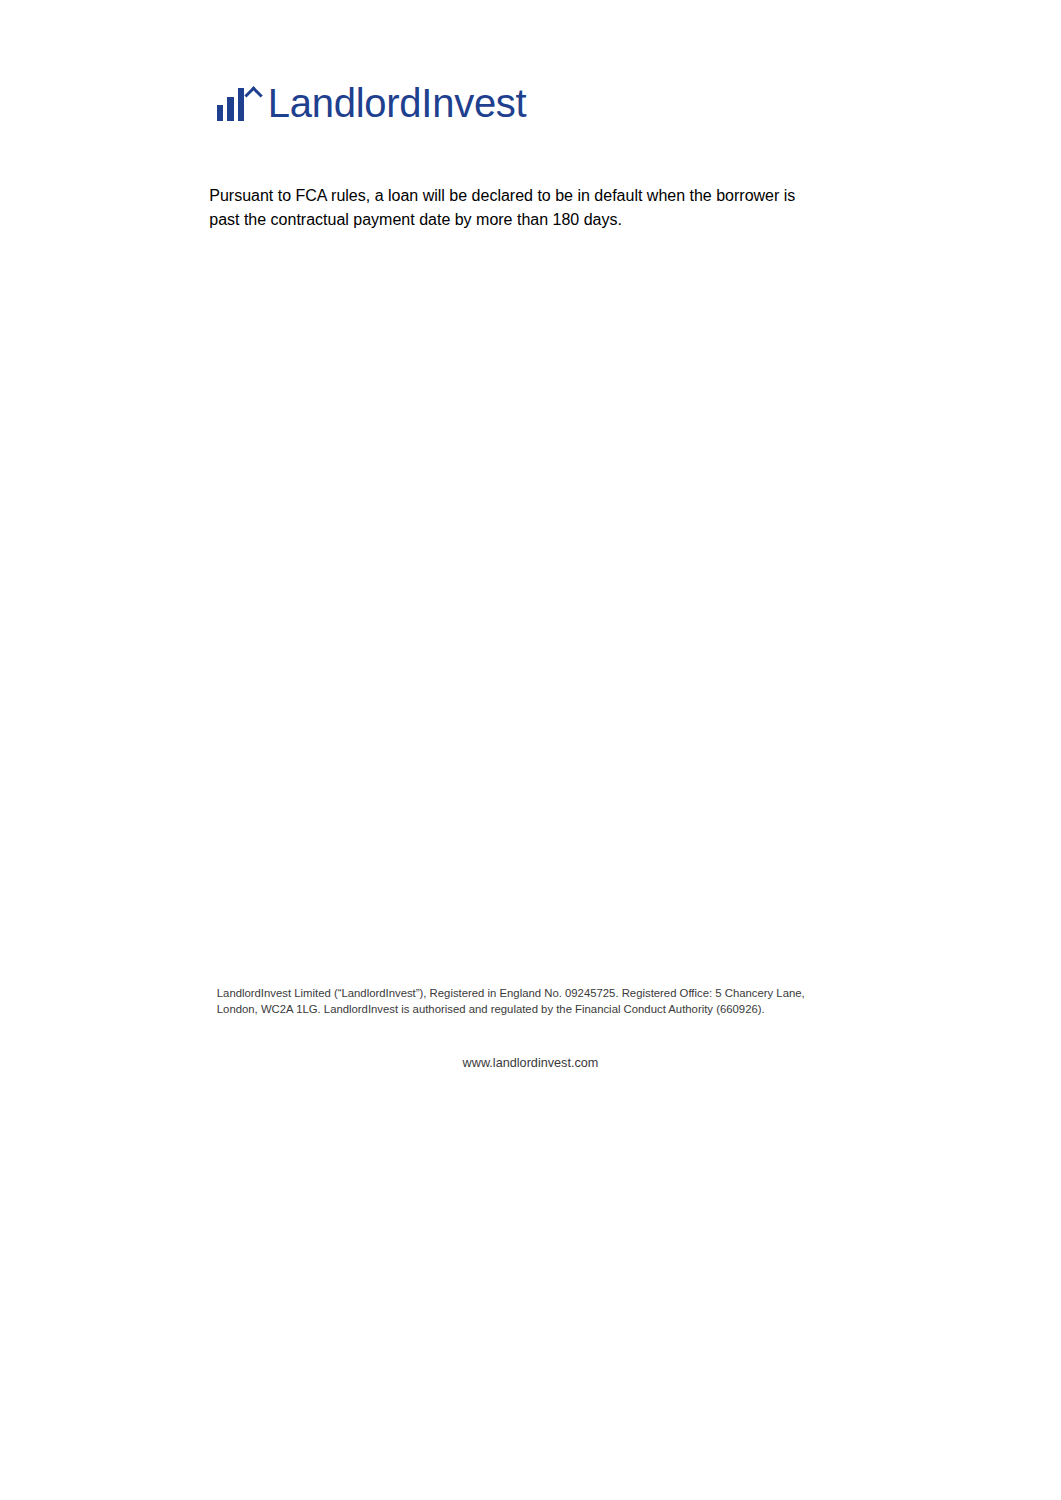Landlord Invest
Pursuant to FCA rules, a loan will be declared to be in default when the borrower is past the contractual payment date by more than 180 days.
LandlordInvest Limited (“LandlordInvest”), Registered in England No. 09245725. Registered Office: 5 Chancery Lane, London, WC2A 1LG. LandlordInvest is authorised and regulated by the Financial Conduct Authority (660926).
www.landlordinvest.com